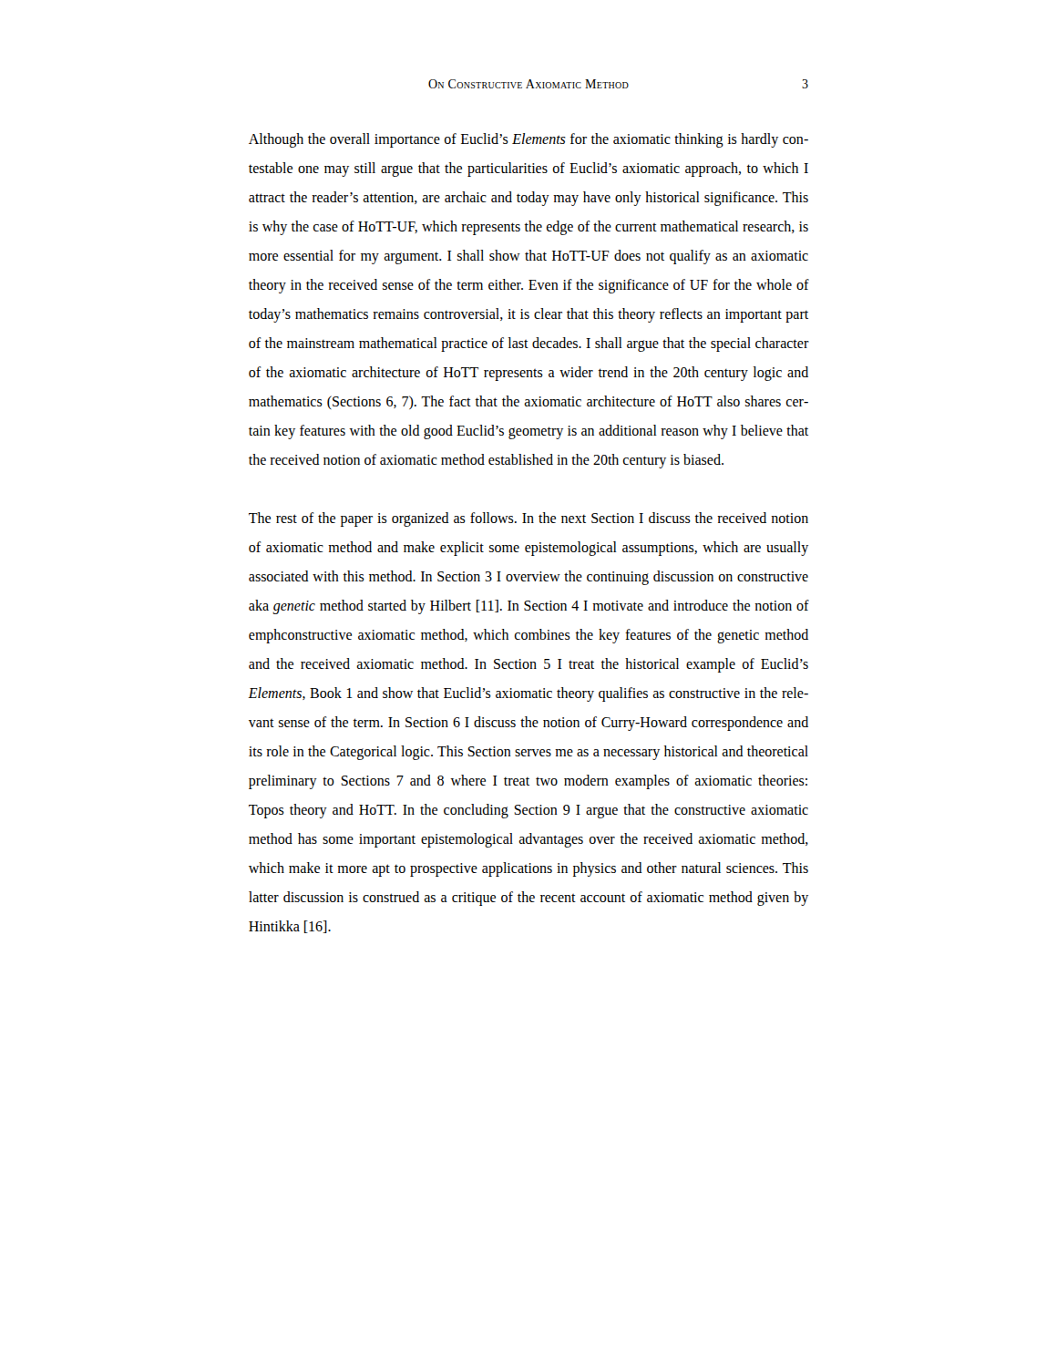On Constructive Axiomatic Method 3
Although the overall importance of Euclid’s Elements for the axiomatic thinking is hardly contestable one may still argue that the particularities of Euclid’s axiomatic approach, to which I attract the reader’s attention, are archaic and today may have only historical significance. This is why the case of HoTT-UF, which represents the edge of the current mathematical research, is more essential for my argument. I shall show that HoTT-UF does not qualify as an axiomatic theory in the received sense of the term either. Even if the significance of UF for the whole of today’s mathematics remains controversial, it is clear that this theory reflects an important part of the mainstream mathematical practice of last decades. I shall argue that the special character of the axiomatic architecture of HoTT represents a wider trend in the 20th century logic and mathematics (Sections 6, 7). The fact that the axiomatic architecture of HoTT also shares certain key features with the old good Euclid’s geometry is an additional reason why I believe that the received notion of axiomatic method established in the 20th century is biased.
The rest of the paper is organized as follows. In the next Section I discuss the received notion of axiomatic method and make explicit some epistemological assumptions, which are usually associated with this method. In Section 3 I overview the continuing discussion on constructive aka genetic method started by Hilbert [11]. In Section 4 I motivate and introduce the notion of emphconstructive axiomatic method, which combines the key features of the genetic method and the received axiomatic method. In Section 5 I treat the historical example of Euclid’s Elements, Book 1 and show that Euclid’s axiomatic theory qualifies as constructive in the relevant sense of the term. In Section 6 I discuss the notion of Curry-Howard correspondence and its role in the Categorical logic. This Section serves me as a necessary historical and theoretical preliminary to Sections 7 and 8 where I treat two modern examples of axiomatic theories: Topos theory and HoTT. In the concluding Section 9 I argue that the constructive axiomatic method has some important epistemological advantages over the received axiomatic method, which make it more apt to prospective applications in physics and other natural sciences. This latter discussion is construed as a critique of the recent account of axiomatic method given by Hintikka [16].